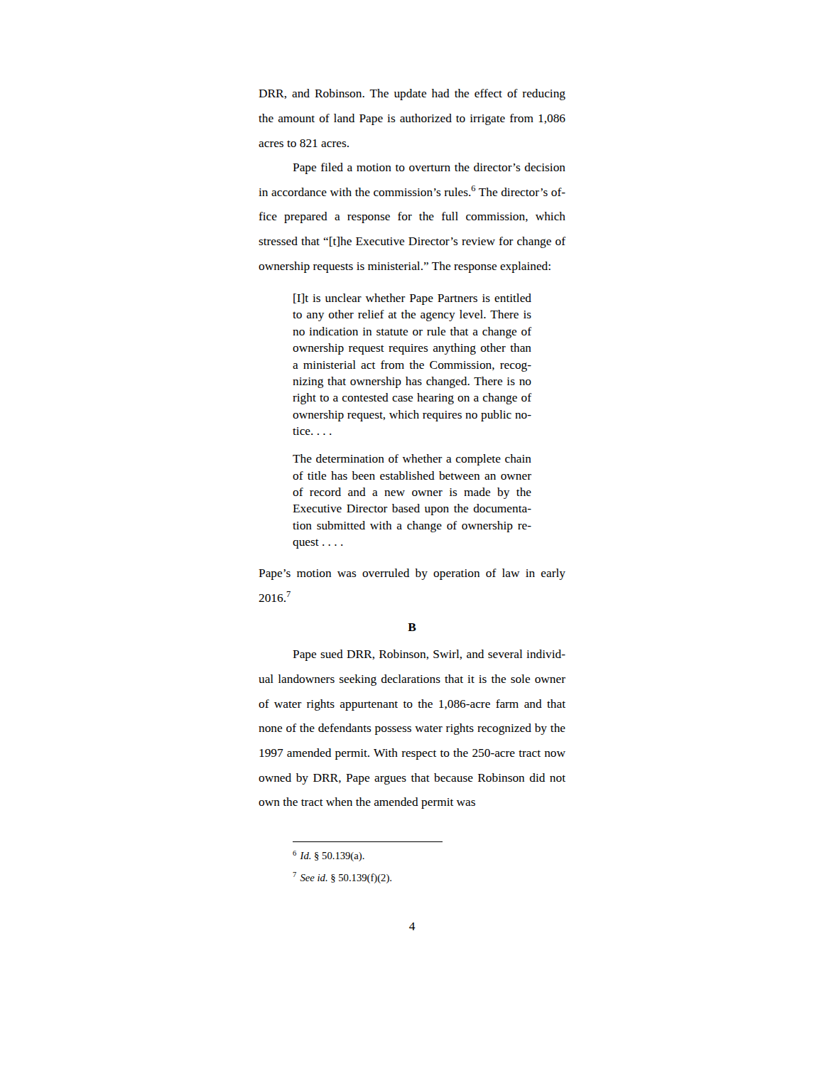DRR, and Robinson. The update had the effect of reducing the amount of land Pape is authorized to irrigate from 1,086 acres to 821 acres.
Pape filed a motion to overturn the director’s decision in accordance with the commission’s rules.6 The director’s office prepared a response for the full commission, which stressed that “[t]he Executive Director’s review for change of ownership requests is ministerial.” The response explained:
[I]t is unclear whether Pape Partners is entitled to any other relief at the agency level. There is no indication in statute or rule that a change of ownership request requires anything other than a ministerial act from the Commission, recognizing that ownership has changed. There is no right to a contested case hearing on a change of ownership request, which requires no public notice. . . .
The determination of whether a complete chain of title has been established between an owner of record and a new owner is made by the Executive Director based upon the documentation submitted with a change of ownership request . . . .
Pape’s motion was overruled by operation of law in early 2016.7
B
Pape sued DRR, Robinson, Swirl, and several individual landowners seeking declarations that it is the sole owner of water rights appurtenant to the 1,086-acre farm and that none of the defendants possess water rights recognized by the 1997 amended permit. With respect to the 250-acre tract now owned by DRR, Pape argues that because Robinson did not own the tract when the amended permit was
6 Id. § 50.139(a).
7 See id. § 50.139(f)(2).
4